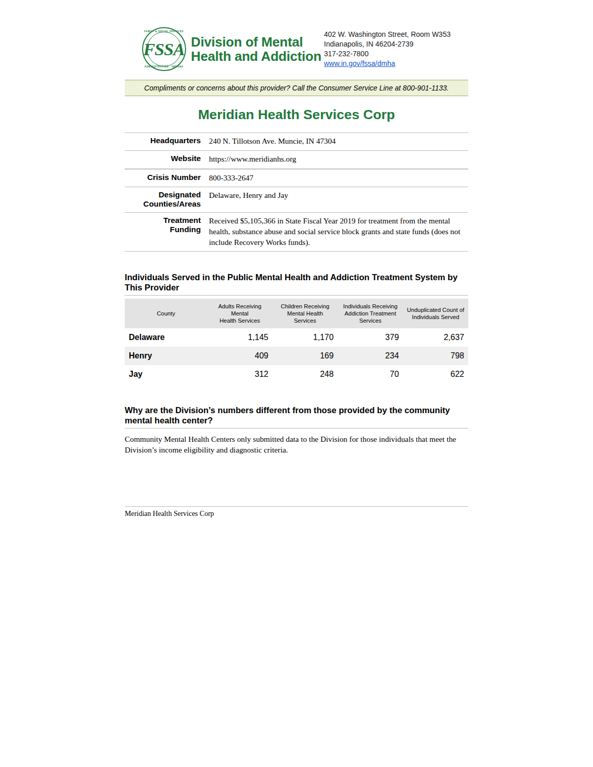FAMILY & SOCIAL SERVICES
FSSA
ADMINISTRATION · INDIANA
Division of Mental
Health and Addiction
402 W. Washington Street, Room W353
Indianapolis, IN 46204-2739
317-232-7800
www.in.gov/fssa/dmha
Compliments or concerns about this provider? Call the Consumer Service Line at 800-901-1133.
Meridian Health Services Corp
| Headquarters | 240 N. Tillotson Ave. Muncie, IN 47304 |
| Website | https://www.meridianhs.org |
| Crisis Number | 800-333-2647 |
| Designated Counties/Areas | Delaware, Henry and Jay |
| Treatment Funding | Received $5,105,366 in State Fiscal Year 2019 for treatment from the mental health, substance abuse and social service block grants and state funds (does not include Recovery Works funds). |
Individuals Served in the Public Mental Health and Addiction Treatment System by This Provider
| County | Adults Receiving Mental Health Services | Children Receiving Mental Health Services | Individuals Receiving Addiction Treatment Services | Unduplicated Count of Individuals Served |
| --- | --- | --- | --- | --- |
| Delaware | 1,145 | 1,170 | 379 | 2,637 |
| Henry | 409 | 169 | 234 | 798 |
| Jay | 312 | 248 | 70 | 622 |
Why are the Division’s numbers different from those provided by the community mental health center?
Community Mental Health Centers only submitted data to the Division for those individuals that meet the Division’s income eligibility and diagnostic criteria.
Meridian Health Services Corp